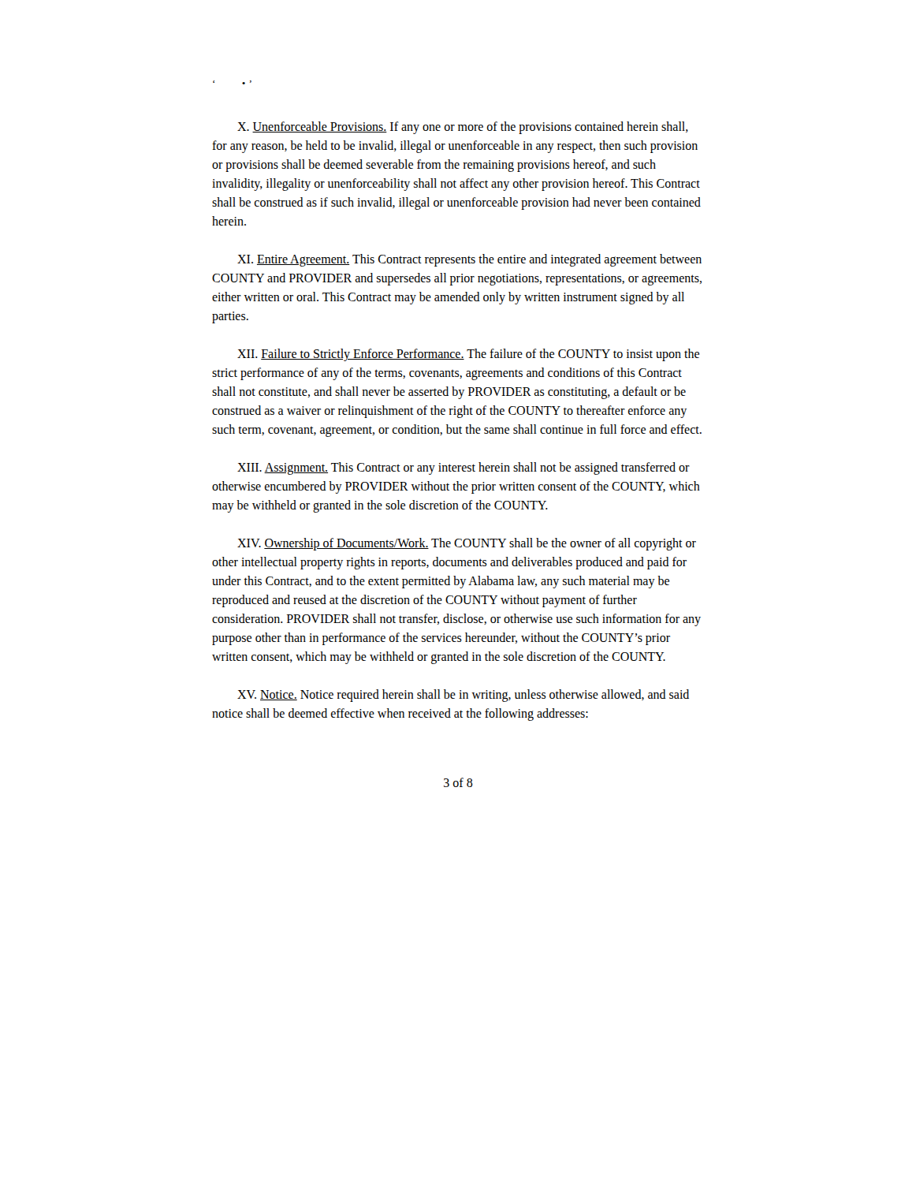‘ •’
X. Unenforceable Provisions. If any one or more of the provisions contained herein shall, for any reason, be held to be invalid, illegal or unenforceable in any respect, then such provision or provisions shall be deemed severable from the remaining provisions hereof, and such invalidity, illegality or unenforceability shall not affect any other provision hereof. This Contract shall be construed as if such invalid, illegal or unenforceable provision had never been contained herein.
XI. Entire Agreement. This Contract represents the entire and integrated agreement between COUNTY and PROVIDER and supersedes all prior negotiations, representations, or agreements, either written or oral. This Contract may be amended only by written instrument signed by all parties.
XII. Failure to Strictly Enforce Performance. The failure of the COUNTY to insist upon the strict performance of any of the terms, covenants, agreements and conditions of this Contract shall not constitute, and shall never be asserted by PROVIDER as constituting, a default or be construed as a waiver or relinquishment of the right of the COUNTY to thereafter enforce any such term, covenant, agreement, or condition, but the same shall continue in full force and effect.
XIII. Assignment. This Contract or any interest herein shall not be assigned transferred or otherwise encumbered by PROVIDER without the prior written consent of the COUNTY, which may be withheld or granted in the sole discretion of the COUNTY.
XIV. Ownership of Documents/Work. The COUNTY shall be the owner of all copyright or other intellectual property rights in reports, documents and deliverables produced and paid for under this Contract, and to the extent permitted by Alabama law, any such material may be reproduced and reused at the discretion of the COUNTY without payment of further consideration. PROVIDER shall not transfer, disclose, or otherwise use such information for any purpose other than in performance of the services hereunder, without the COUNTY’s prior written consent, which may be withheld or granted in the sole discretion of the COUNTY.
XV. Notice. Notice required herein shall be in writing, unless otherwise allowed, and said notice shall be deemed effective when received at the following addresses:
3 of 8